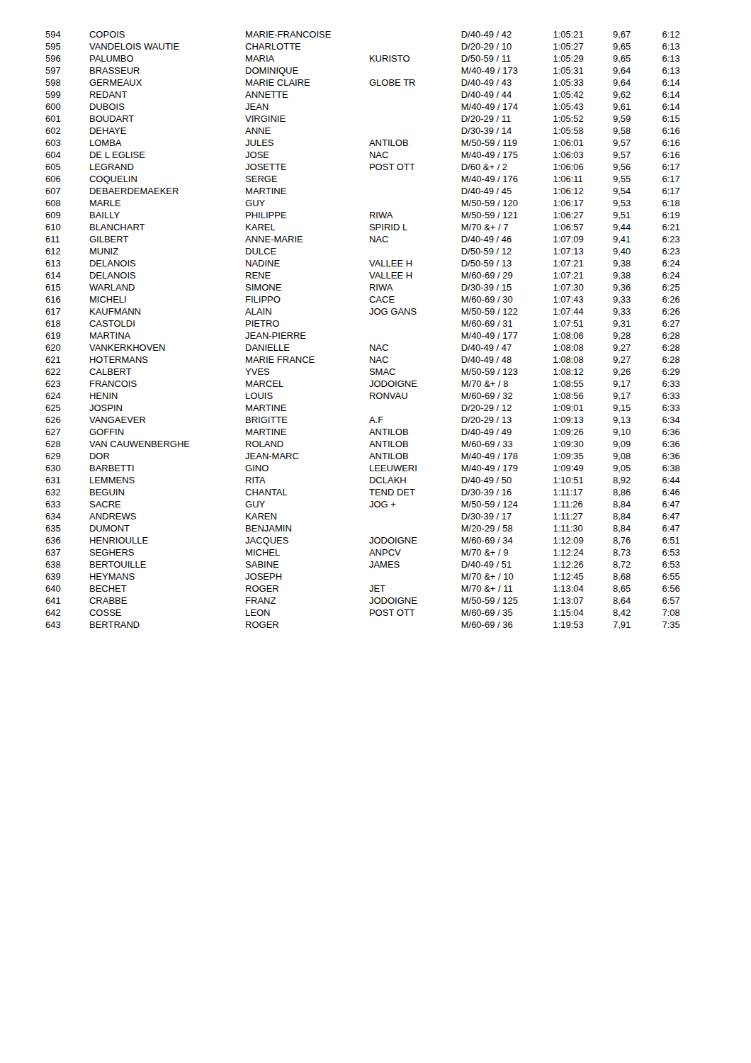| 594 | COPOIS | MARIE-FRANCOISE | | D/40-49 / 42 | 1:05:21 | 9,67 | 6:12 |
| 595 | VANDELOIS WAUTIE | CHARLOTTE | | D/20-29 / 10 | 1:05:27 | 9,65 | 6:13 |
| 596 | PALUMBO | MARIA | KURISTO | D/50-59 / 11 | 1:05:29 | 9,65 | 6:13 |
| 597 | BRASSEUR | DOMINIQUE | | M/40-49 / 173 | 1:05:31 | 9,64 | 6:13 |
| 598 | GERMEAUX | MARIE CLAIRE | GLOBE TR | D/40-49 / 43 | 1:05:33 | 9,64 | 6:14 |
| 599 | REDANT | ANNETTE | | D/40-49 / 44 | 1:05:42 | 9,62 | 6:14 |
| 600 | DUBOIS | JEAN | | M/40-49 / 174 | 1:05:43 | 9,61 | 6:14 |
| 601 | BOUDART | VIRGINIE | | D/20-29 / 11 | 1:05:52 | 9,59 | 6:15 |
| 602 | DEHAYE | ANNE | | D/30-39 / 14 | 1:05:58 | 9,58 | 6:16 |
| 603 | LOMBA | JULES | ANTILOB | M/50-59 / 119 | 1:06:01 | 9,57 | 6:16 |
| 604 | DE L EGLISE | JOSE | NAC | M/40-49 / 175 | 1:06:03 | 9,57 | 6:16 |
| 605 | LEGRAND | JOSETTE | POST OTT | D/60 &+ / 2 | 1:06:06 | 9,56 | 6:17 |
| 606 | COQUELIN | SERGE | | M/40-49 / 176 | 1:06:11 | 9,55 | 6:17 |
| 607 | DEBAERDEMAEKER | MARTINE | | D/40-49 / 45 | 1:06:12 | 9,54 | 6:17 |
| 608 | MARLE | GUY | | M/50-59 / 120 | 1:06:17 | 9,53 | 6:18 |
| 609 | BAILLY | PHILIPPE | RIWA | M/50-59 / 121 | 1:06:27 | 9,51 | 6:19 |
| 610 | BLANCHART | KAREL | SPIRID L | M/70 &+ / 7 | 1:06:57 | 9,44 | 6:21 |
| 611 | GILBERT | ANNE-MARIE | NAC | D/40-49 / 46 | 1:07:09 | 9,41 | 6:23 |
| 612 | MUNIZ | DULCE | | D/50-59 / 12 | 1:07:13 | 9,40 | 6:23 |
| 613 | DELANOIS | NADINE | VALLEE H | D/50-59 / 13 | 1:07:21 | 9,38 | 6:24 |
| 614 | DELANOIS | RENE | VALLEE H | M/60-69 / 29 | 1:07:21 | 9,38 | 6:24 |
| 615 | WARLAND | SIMONE | RIWA | D/30-39 / 15 | 1:07:30 | 9,36 | 6:25 |
| 616 | MICHELI | FILIPPO | CACE | M/60-69 / 30 | 1:07:43 | 9,33 | 6:26 |
| 617 | KAUFMANN | ALAIN | JOG GANS | M/50-59 / 122 | 1:07:44 | 9,33 | 6:26 |
| 618 | CASTOLDI | PIETRO | | M/60-69 / 31 | 1:07:51 | 9,31 | 6:27 |
| 619 | MARTINA | JEAN-PIERRE | | M/40-49 / 177 | 1:08:06 | 9,28 | 6:28 |
| 620 | VANKERKHOVEN | DANIELLE | NAC | D/40-49 / 47 | 1:08:08 | 9,27 | 6:28 |
| 621 | HOTERMANS | MARIE FRANCE | NAC | D/40-49 / 48 | 1:08:08 | 9,27 | 6:28 |
| 622 | CALBERT | YVES | SMAC | M/50-59 / 123 | 1:08:12 | 9,26 | 6:29 |
| 623 | FRANCOIS | MARCEL | JODOIGNE | M/70 &+ / 8 | 1:08:55 | 9,17 | 6:33 |
| 624 | HENIN | LOUIS | RONVAU | M/60-69 / 32 | 1:08:56 | 9,17 | 6:33 |
| 625 | JOSPIN | MARTINE | | D/20-29 / 12 | 1:09:01 | 9,15 | 6:33 |
| 626 | VANGAEVER | BRIGITTE | A.F | D/20-29 / 13 | 1:09:13 | 9,13 | 6:34 |
| 627 | GOFFIN | MARTINE | ANTILOB | D/40-49 / 49 | 1:09:26 | 9,10 | 6:36 |
| 628 | VAN CAUWENBERGHE | ROLAND | ANTILOB | M/60-69 / 33 | 1:09:30 | 9,09 | 6:36 |
| 629 | DOR | JEAN-MARC | ANTILOB | M/40-49 / 178 | 1:09:35 | 9,08 | 6:36 |
| 630 | BARBETTI | GINO | LEEUWERI | M/40-49 / 179 | 1:09:49 | 9,05 | 6:38 |
| 631 | LEMMENS | RITA | DCLAKH | D/40-49 / 50 | 1:10:51 | 8,92 | 6:44 |
| 632 | BEGUIN | CHANTAL | TEND DET | D/30-39 / 16 | 1:11:17 | 8,86 | 6:46 |
| 633 | SACRE | GUY | JOG + | M/50-59 / 124 | 1:11:26 | 8,84 | 6:47 |
| 634 | ANDREWS | KAREN | | D/30-39 / 17 | 1:11:27 | 8,84 | 6:47 |
| 635 | DUMONT | BENJAMIN | | M/20-29 / 58 | 1:11:30 | 8,84 | 6:47 |
| 636 | HENRIOULLE | JACQUES | JODOIGNE | M/60-69 / 34 | 1:12:09 | 8,76 | 6:51 |
| 637 | SEGHERS | MICHEL | ANPCV | M/70 &+ / 9 | 1:12:24 | 8,73 | 6:53 |
| 638 | BERTOUILLE | SABINE | JAMES | D/40-49 / 51 | 1:12:26 | 8,72 | 6:53 |
| 639 | HEYMANS | JOSEPH | | M/70 &+ / 10 | 1:12:45 | 8,68 | 6:55 |
| 640 | BECHET | ROGER | JET | M/70 &+ / 11 | 1:13:04 | 8,65 | 6:56 |
| 641 | CRABBE | FRANZ | JODOIGNE | M/50-59 / 125 | 1:13:07 | 8,64 | 6:57 |
| 642 | COSSE | LEON | POST OTT | M/60-69 / 35 | 1:15:04 | 8,42 | 7:08 |
| 643 | BERTRAND | ROGER | | M/60-69 / 36 | 1:19:53 | 7,91 | 7:35 |